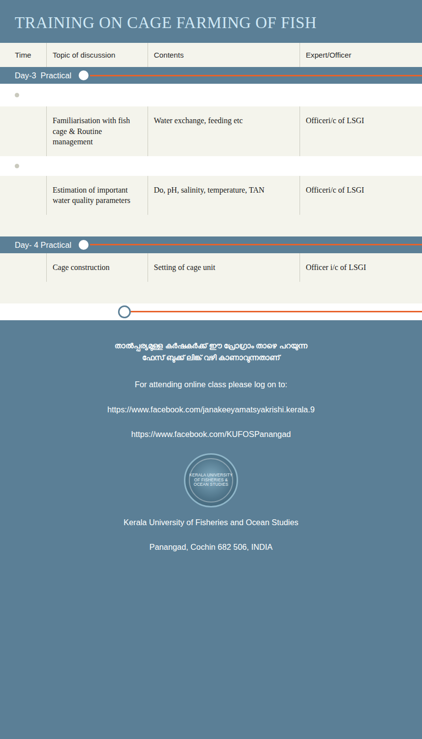TRAINING ON CAGE FARMING OF FISH
| Time | Topic of discussion | Contents | Expert/Officer |
| --- | --- | --- | --- |
| Day-3 Practical |
| | Familiarisation with fish cage & Routine management | Water exchange, feeding etc | Officeri/c of LSGI |
| | Estimation of important water quality parameters | Do, pH, salinity, temperature, TAN | Officeri/c of LSGI |
| Day- 4 Practical |
| | Cage construction | Setting of cage unit | Officer i/c of LSGI |
താൽപ്പര്യമുള്ള കർഷകർക്ക് ഈ പ്രോഗ്രാം താഴെ പറയുന്ന
ഫേസ് ബുക്ക് ലിങ്ക് വഴി കാണാവുന്നതാണ്
For attending online class please log on to:
https://www.facebook.com/janakeeyamatsyakrishi.kerala.9
https://www.facebook.com/KUFOSPanangad
KERALA UNIVERSITY OF FISHERIES & OCEAN STUDIES
Kerala University of Fisheries and Ocean Studies
Panangad, Cochin 682 506, INDIA